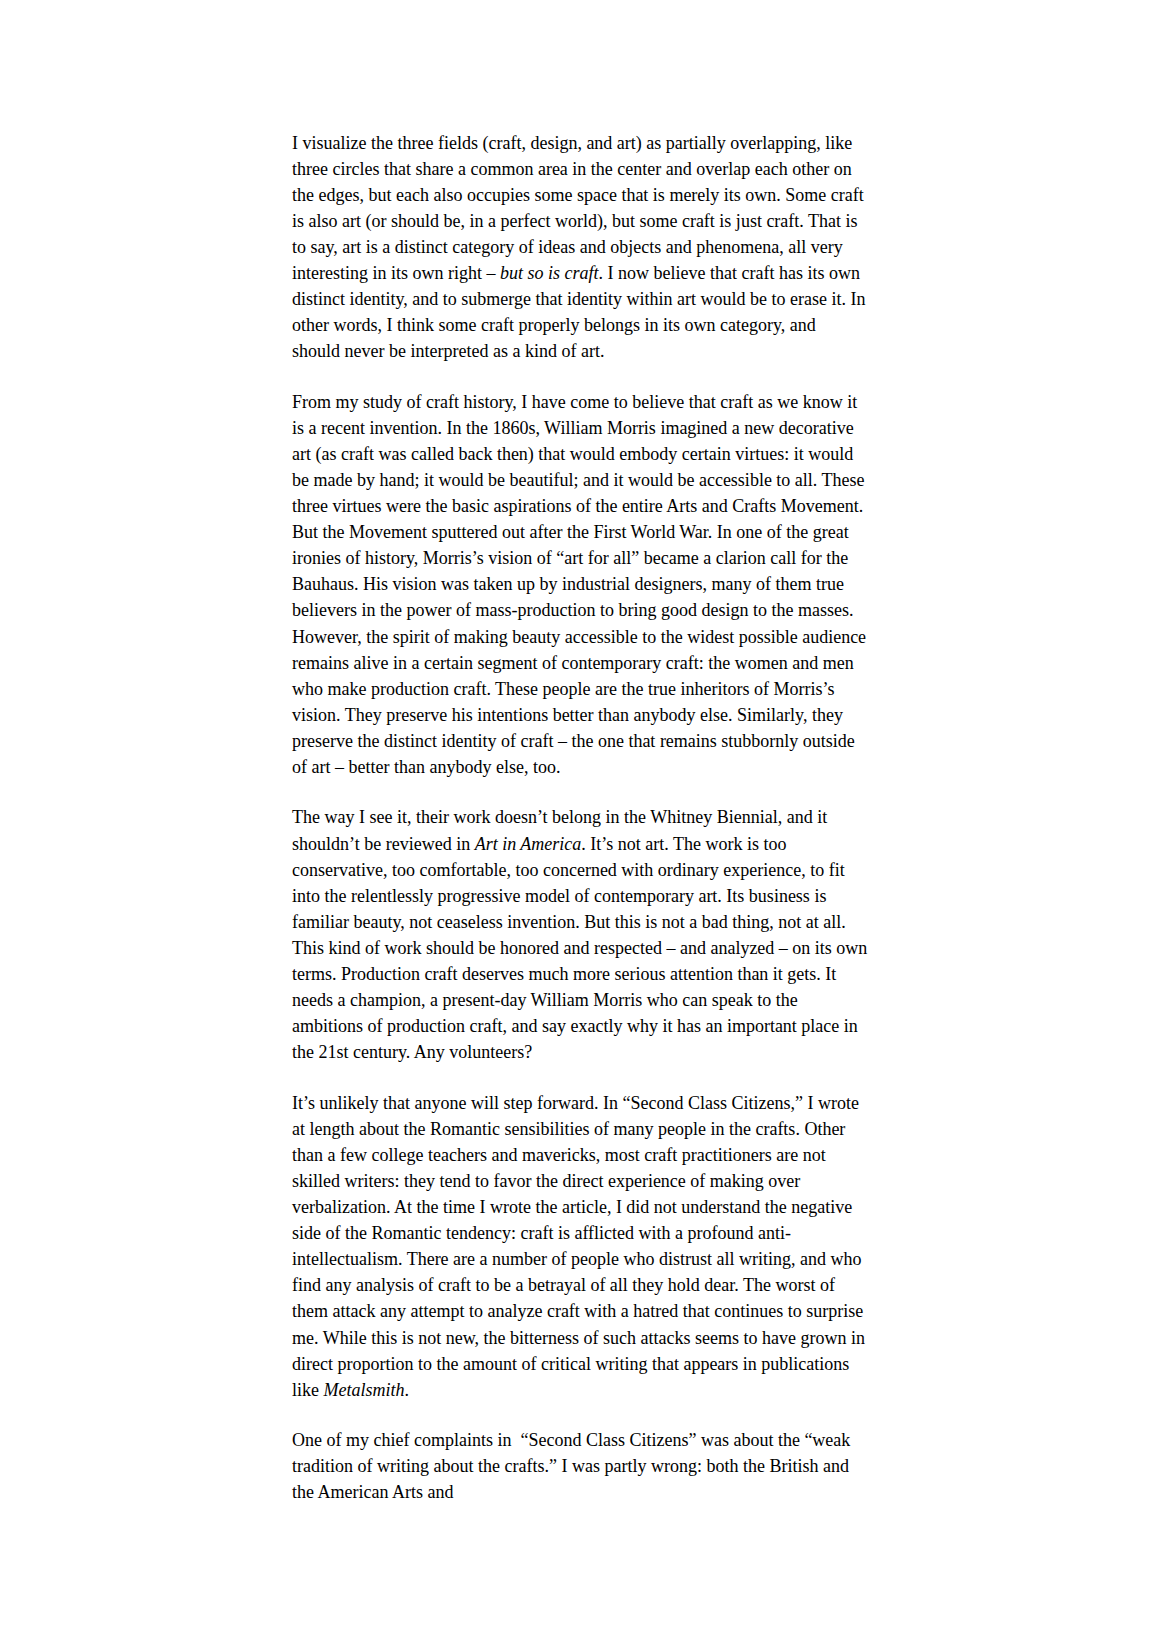I visualize the three fields (craft, design, and art) as partially overlapping, like three circles that share a common area in the center and overlap each other on the edges, but each also occupies some space that is merely its own. Some craft is also art (or should be, in a perfect world), but some craft is just craft. That is to say, art is a distinct category of ideas and objects and phenomena, all very interesting in its own right – but so is craft. I now believe that craft has its own distinct identity, and to submerge that identity within art would be to erase it. In other words, I think some craft properly belongs in its own category, and should never be interpreted as a kind of art.
From my study of craft history, I have come to believe that craft as we know it is a recent invention. In the 1860s, William Morris imagined a new decorative art (as craft was called back then) that would embody certain virtues: it would be made by hand; it would be beautiful; and it would be accessible to all. These three virtues were the basic aspirations of the entire Arts and Crafts Movement. But the Movement sputtered out after the First World War. In one of the great ironies of history, Morris’s vision of “art for all” became a clarion call for the Bauhaus. His vision was taken up by industrial designers, many of them true believers in the power of mass-production to bring good design to the masses. However, the spirit of making beauty accessible to the widest possible audience remains alive in a certain segment of contemporary craft: the women and men who make production craft. These people are the true inheritors of Morris’s vision. They preserve his intentions better than anybody else. Similarly, they preserve the distinct identity of craft – the one that remains stubbornly outside of art – better than anybody else, too.
The way I see it, their work doesn’t belong in the Whitney Biennial, and it shouldn’t be reviewed in Art in America. It’s not art. The work is too conservative, too comfortable, too concerned with ordinary experience, to fit into the relentlessly progressive model of contemporary art. Its business is familiar beauty, not ceaseless invention. But this is not a bad thing, not at all. This kind of work should be honored and respected – and analyzed – on its own terms. Production craft deserves much more serious attention than it gets. It needs a champion, a present-day William Morris who can speak to the ambitions of production craft, and say exactly why it has an important place in the 21st century. Any volunteers?
It’s unlikely that anyone will step forward. In “Second Class Citizens,” I wrote at length about the Romantic sensibilities of many people in the crafts. Other than a few college teachers and mavericks, most craft practitioners are not skilled writers: they tend to favor the direct experience of making over verbalization. At the time I wrote the article, I did not understand the negative side of the Romantic tendency: craft is afflicted with a profound anti-intellectualism. There are a number of people who distrust all writing, and who find any analysis of craft to be a betrayal of all they hold dear. The worst of them attack any attempt to analyze craft with a hatred that continues to surprise me. While this is not new, the bitterness of such attacks seems to have grown in direct proportion to the amount of critical writing that appears in publications like Metalsmith.
One of my chief complaints in “Second Class Citizens” was about the “weak tradition of writing about the crafts.” I was partly wrong: both the British and the American Arts and